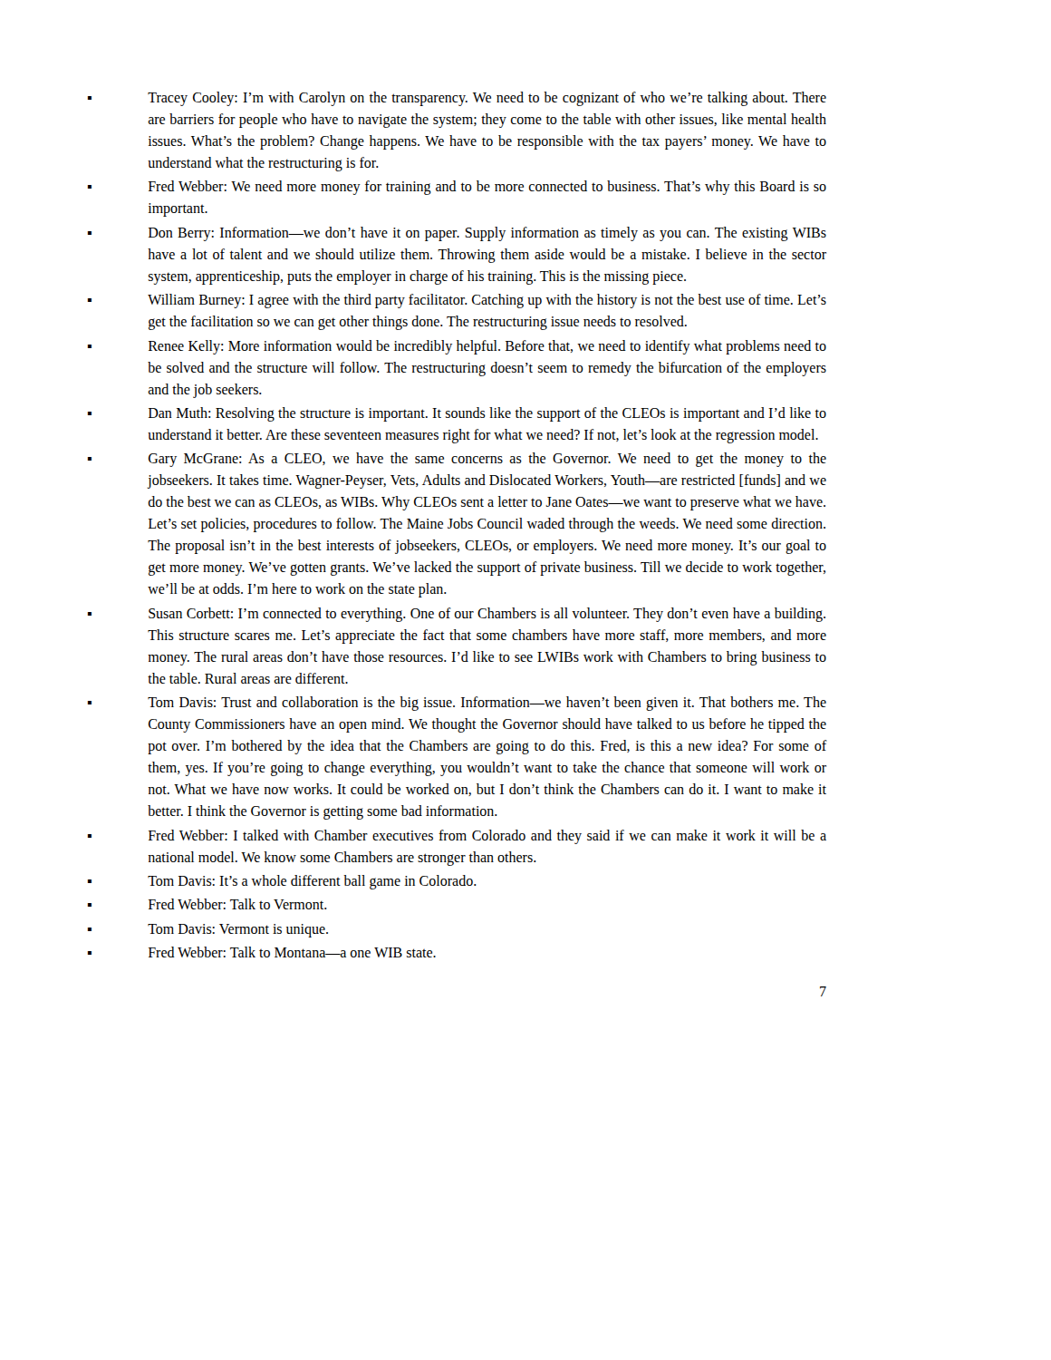Tracey Cooley: I’m with Carolyn on the transparency. We need to be cognizant of who we’re talking about. There are barriers for people who have to navigate the system; they come to the table with other issues, like mental health issues. What’s the problem? Change happens. We have to be responsible with the tax payers’ money. We have to understand what the restructuring is for.
Fred Webber: We need more money for training and to be more connected to business. That’s why this Board is so important.
Don Berry: Information—we don’t have it on paper. Supply information as timely as you can. The existing WIBs have a lot of talent and we should utilize them. Throwing them aside would be a mistake. I believe in the sector system, apprenticeship, puts the employer in charge of his training. This is the missing piece.
William Burney: I agree with the third party facilitator. Catching up with the history is not the best use of time. Let’s get the facilitation so we can get other things done. The restructuring issue needs to resolved.
Renee Kelly: More information would be incredibly helpful. Before that, we need to identify what problems need to be solved and the structure will follow. The restructuring doesn’t seem to remedy the bifurcation of the employers and the job seekers.
Dan Muth: Resolving the structure is important. It sounds like the support of the CLEOs is important and I’d like to understand it better. Are these seventeen measures right for what we need? If not, let’s look at the regression model.
Gary McGrane: As a CLEO, we have the same concerns as the Governor. We need to get the money to the jobseekers. It takes time. Wagner-Peyser, Vets, Adults and Dislocated Workers, Youth—are restricted [funds] and we do the best we can as CLEOs, as WIBs. Why CLEOs sent a letter to Jane Oates—we want to preserve what we have. Let’s set policies, procedures to follow. The Maine Jobs Council waded through the weeds. We need some direction. The proposal isn’t in the best interests of jobseekers, CLEOs, or employers. We need more money. It’s our goal to get more money. We’ve gotten grants. We’ve lacked the support of private business. Till we decide to work together, we’ll be at odds. I’m here to work on the state plan.
Susan Corbett: I’m connected to everything. One of our Chambers is all volunteer. They don’t even have a building. This structure scares me. Let’s appreciate the fact that some chambers have more staff, more members, and more money. The rural areas don’t have those resources. I’d like to see LWIBs work with Chambers to bring business to the table. Rural areas are different.
Tom Davis: Trust and collaboration is the big issue. Information—we haven’t been given it. That bothers me. The County Commissioners have an open mind. We thought the Governor should have talked to us before he tipped the pot over. I’m bothered by the idea that the Chambers are going to do this. Fred, is this a new idea? For some of them, yes. If you’re going to change everything, you wouldn’t want to take the chance that someone will work or not. What we have now works. It could be worked on, but I don’t think the Chambers can do it. I want to make it better. I think the Governor is getting some bad information.
Fred Webber: I talked with Chamber executives from Colorado and they said if we can make it work it will be a national model. We know some Chambers are stronger than others.
Tom Davis: It’s a whole different ball game in Colorado.
Fred Webber: Talk to Vermont.
Tom Davis: Vermont is unique.
Fred Webber: Talk to Montana—a one WIB state.
7